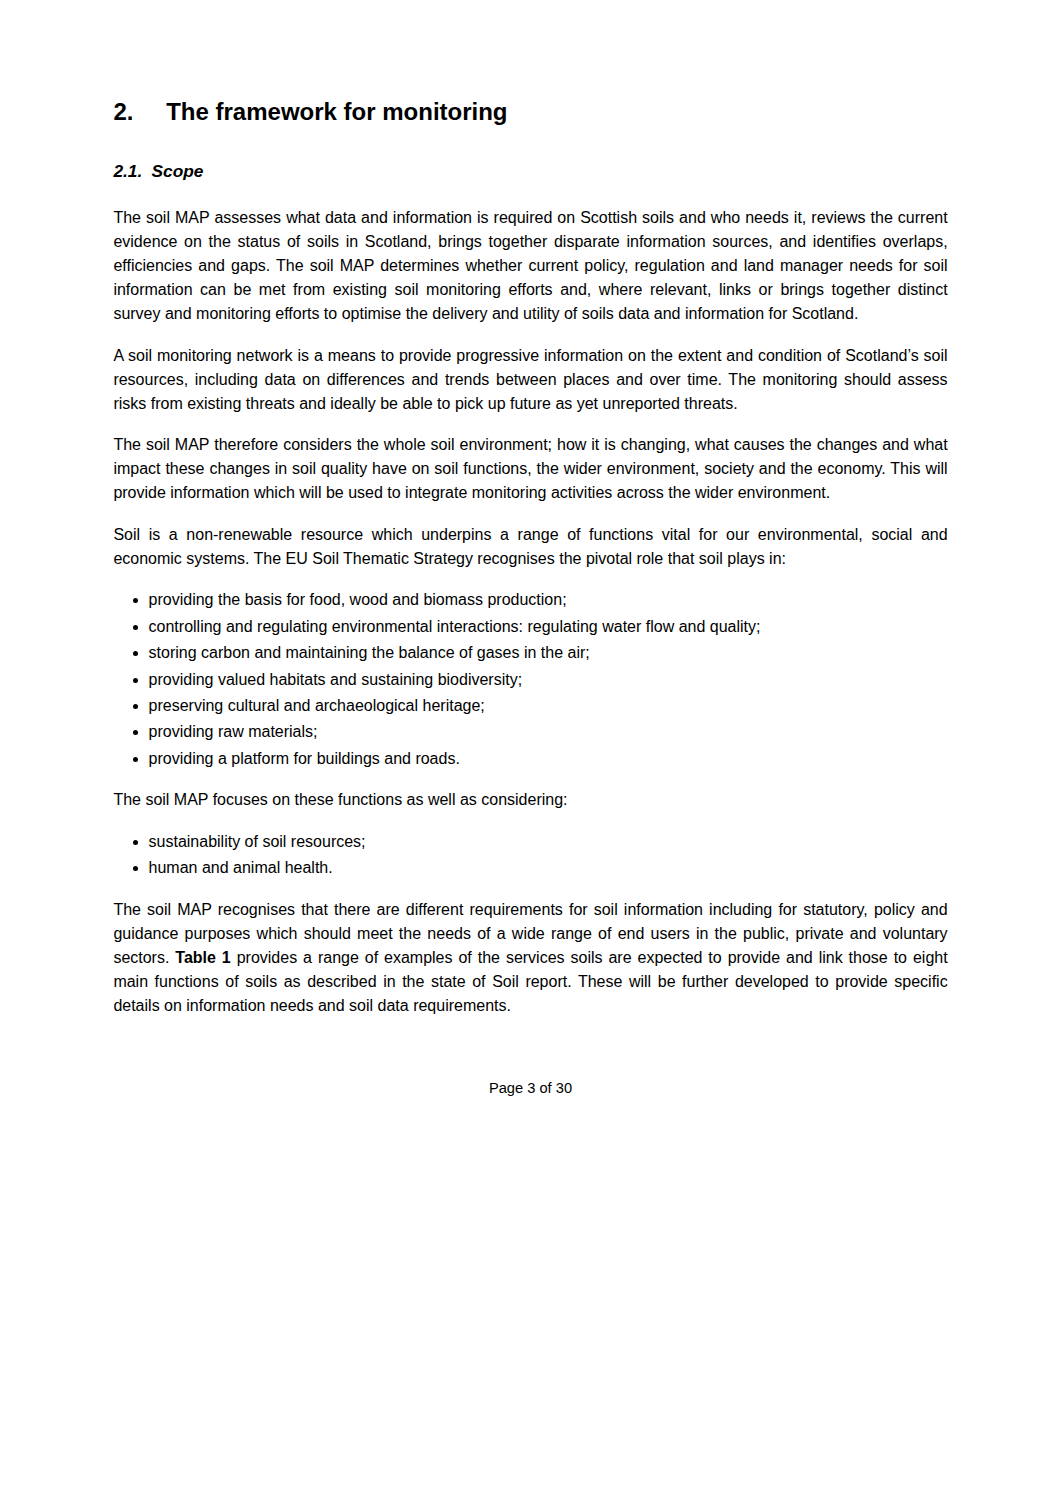2. The framework for monitoring
2.1. Scope
The soil MAP assesses what data and information is required on Scottish soils and who needs it, reviews the current evidence on the status of soils in Scotland, brings together disparate information sources, and identifies overlaps, efficiencies and gaps. The soil MAP determines whether current policy, regulation and land manager needs for soil information can be met from existing soil monitoring efforts and, where relevant, links or brings together distinct survey and monitoring efforts to optimise the delivery and utility of soils data and information for Scotland.
A soil monitoring network is a means to provide progressive information on the extent and condition of Scotland’s soil resources, including data on differences and trends between places and over time. The monitoring should assess risks from existing threats and ideally be able to pick up future as yet unreported threats.
The soil MAP therefore considers the whole soil environment; how it is changing, what causes the changes and what impact these changes in soil quality have on soil functions, the wider environment, society and the economy. This will provide information which will be used to integrate monitoring activities across the wider environment.
Soil is a non-renewable resource which underpins a range of functions vital for our environmental, social and economic systems. The EU Soil Thematic Strategy recognises the pivotal role that soil plays in:
providing the basis for food, wood and biomass production;
controlling and regulating environmental interactions: regulating water flow and quality;
storing carbon and maintaining the balance of gases in the air;
providing valued habitats and sustaining biodiversity;
preserving cultural and archaeological heritage;
providing raw materials;
providing a platform for buildings and roads.
The soil MAP focuses on these functions as well as considering:
sustainability of soil resources;
human and animal health.
The soil MAP recognises that there are different requirements for soil information including for statutory, policy and guidance purposes which should meet the needs of a wide range of end users in the public, private and voluntary sectors. Table 1 provides a range of examples of the services soils are expected to provide and link those to eight main functions of soils as described in the state of Soil report. These will be further developed to provide specific details on information needs and soil data requirements.
Page 3 of 30